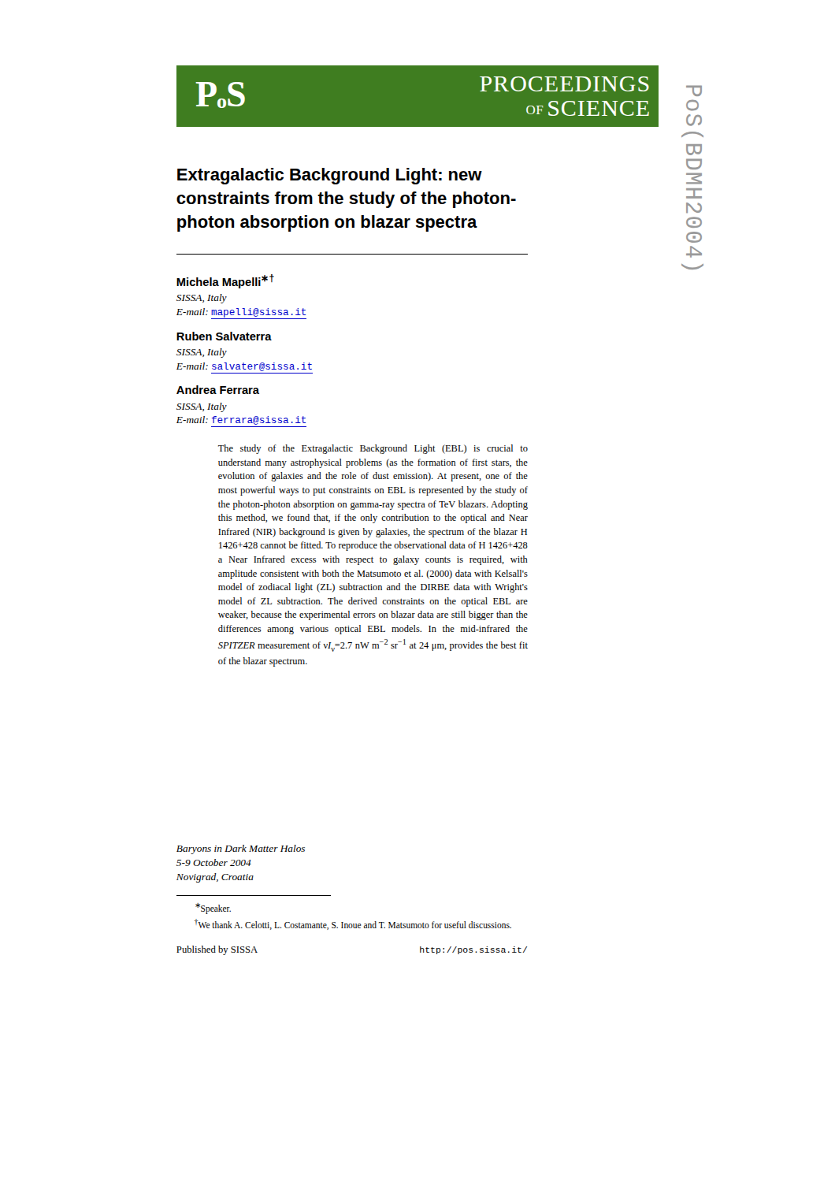Po S
PROCEEDINGS
OFSCIENCE
Extragalactic Background Light: new constraints from the study of the photon-photon absorption on blazar spectra
Michela Mapelli∗†
SISSA, Italy
E-mail: mapelli@sissa.it
Ruben Salvaterra
SISSA, Italy
E-mail: salvater@sissa.it
Andrea Ferrara
SISSA, Italy
E-mail: ferrara@sissa.it
The study of the Extragalactic Background Light (EBL) is crucial to understand many astrophysical problems (as the formation of first stars, the evolution of galaxies and the role of dust emission). At present, one of the most powerful ways to put constraints on EBL is represented by the study of the photon-photon absorption on gamma-ray spectra of TeV blazars. Adopting this method, we found that, if the only contribution to the optical and Near Infrared (NIR) background is given by galaxies, the spectrum of the blazar H 1426+428 cannot be fitted. To reproduce the observational data of H 1426+428 a Near Infrared excess with respect to galaxy counts is required, with amplitude consistent with both the Matsumoto et al. (2000) data with Kelsall's model of zodiacal light (ZL) subtraction and the DIRBE data with Wright's model of ZL subtraction. The derived constraints on the optical EBL are weaker, because the experimental errors on blazar data are still bigger than the differences among various optical EBL models. In the mid-infrared the SPITZER measurement of νIν=2.7 nW m−2 sr−1 at 24 μm, provides the best fit of the blazar spectrum.
Baryons in Dark Matter Halos
5-9 October 2004
Novigrad, Croatia
∗Speaker.
†We thank A. Celotti, L. Costamante, S. Inoue and T. Matsumoto for useful discussions.
Published by SISSA
http://pos.sissa.it/
PoS(BDMH2004)